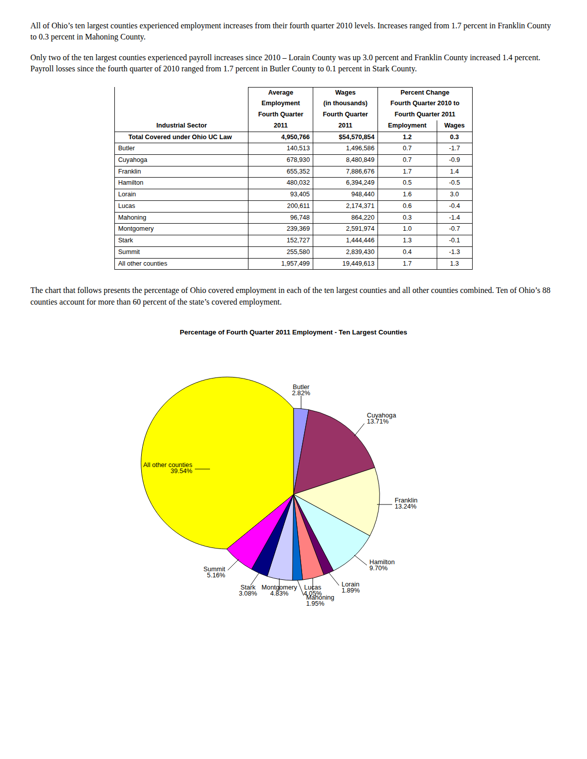All of Ohio’s ten largest counties experienced employment increases from their fourth quarter 2010 levels. Increases ranged from 1.7 percent in Franklin County to 0.3 percent in Mahoning County.
Only two of the ten largest counties experienced payroll increases since 2010 – Lorain County was up 3.0 percent and Franklin County increased 1.4 percent. Payroll losses since the fourth quarter of 2010 ranged from 1.7 percent in Butler County to 0.1 percent in Stark County.
| | Average | Wages | Percent Change |
| --- | --- | --- | --- |
| | Employment | (in thousands) | Fourth Quarter 2010 to |
| | Fourth Quarter | Fourth Quarter | Fourth Quarter 2011 |
| Industrial Sector | 2011 | 2011 | Employment | Wages |
| Total Covered under Ohio UC Law | 4,950,766 | $54,570,854 | 1.2 | 0.3 |
| Butler | 140,513 | 1,496,586 | 0.7 | -1.7 |
| Cuyahoga | 678,930 | 8,480,849 | 0.7 | -0.9 |
| Franklin | 655,352 | 7,886,676 | 1.7 | 1.4 |
| Hamilton | 480,032 | 6,394,249 | 0.5 | -0.5 |
| Lorain | 93,405 | 948,440 | 1.6 | 3.0 |
| Lucas | 200,611 | 2,174,371 | 0.6 | -0.4 |
| Mahoning | 96,748 | 864,220 | 0.3 | -1.4 |
| Montgomery | 239,369 | 2,591,974 | 1.0 | -0.7 |
| Stark | 152,727 | 1,444,446 | 1.3 | -0.1 |
| Summit | 255,580 | 2,839,430 | 0.4 | -1.3 |
| All other counties | 1,957,499 | 19,449,613 | 1.7 | 1.3 |
The chart that follows presents the percentage of Ohio covered employment in each of the ten largest counties and all other counties combined. Ten of Ohio’s 88 counties account for more than 60 percent of the state’s covered employment.
Percentage of Fourth Quarter 2011 Employment - Ten Largest Counties
Butler 2.82% Cuyahoga 13.71% Franklin 13.24% Hamilton 9.70% Lorain 1.89% Lucas 4.05% Mahoning 1.95% Montgomery 4.83% Stark 3.08% Summit 5.16% All other counties 39.54%